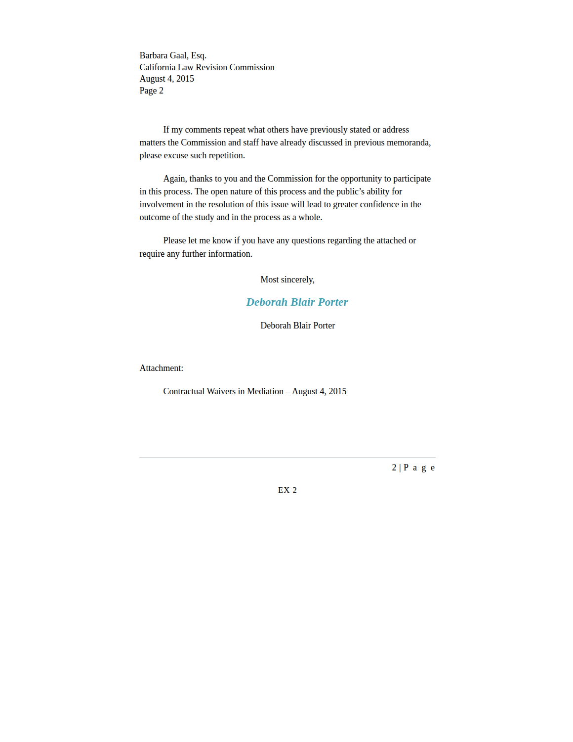Barbara Gaal, Esq.
California Law Revision Commission
August 4, 2015
Page 2
If my comments repeat what others have previously stated or address matters the Commission and staff have already discussed in previous memoranda, please excuse such repetition.
Again, thanks to you and the Commission for the opportunity to participate in this process. The open nature of this process and the public’s ability for involvement in the resolution of this issue will lead to greater confidence in the outcome of the study and in the process as a whole.
Please let me know if you have any questions regarding the attached or require any further information.
Most sincerely,
Deborah Blair Porter
Deborah Blair Porter
Attachment:
Contractual Waivers in Mediation – August 4, 2015
2 | P a g e
EX 2